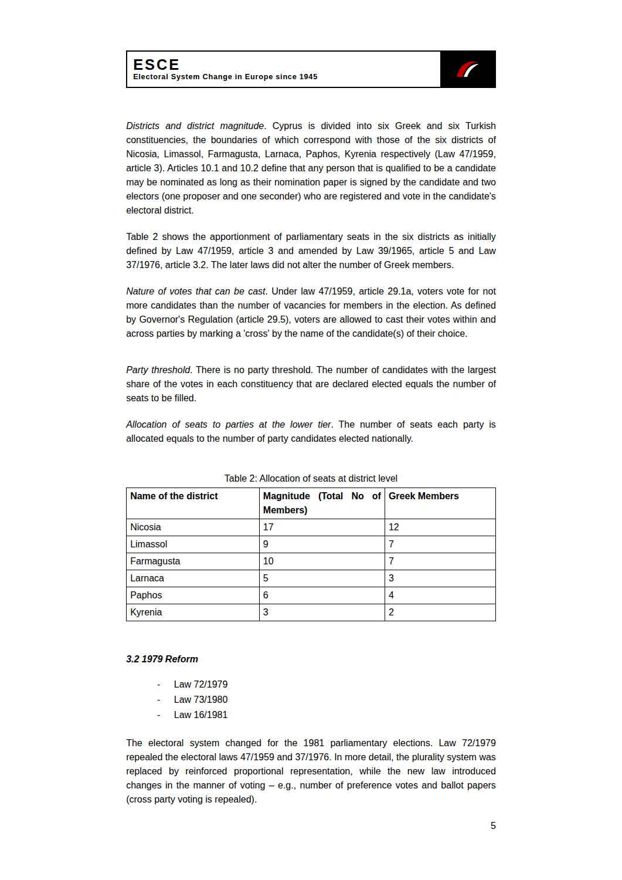ESCE
Electoral System Change in Europe since 1945
Districts and district magnitude. Cyprus is divided into six Greek and six Turkish constituencies, the boundaries of which correspond with those of the six districts of Nicosia, Limassol, Farmagusta, Larnaca, Paphos, Kyrenia respectively (Law 47/1959, article 3). Articles 10.1 and 10.2 define that any person that is qualified to be a candidate may be nominated as long as their nomination paper is signed by the candidate and two electors (one proposer and one seconder) who are registered and vote in the candidate's electoral district.
Table 2 shows the apportionment of parliamentary seats in the six districts as initially defined by Law 47/1959, article 3 and amended by Law 39/1965, article 5 and Law 37/1976, article 3.2. The later laws did not alter the number of Greek members.
Nature of votes that can be cast. Under law 47/1959, article 29.1a, voters vote for not more candidates than the number of vacancies for members in the election. As defined by Governor's Regulation (article 29.5), voters are allowed to cast their votes within and across parties by marking a 'cross' by the name of the candidate(s) of their choice.
Party threshold. There is no party threshold. The number of candidates with the largest share of the votes in each constituency that are declared elected equals the number of seats to be filled.
Allocation of seats to parties at the lower tier. The number of seats each party is allocated equals to the number of party candidates elected nationally.
Table 2: Allocation of seats at district level
| Name of the district | Magnitude (Total No of Members) | Greek Members |
| --- | --- | --- |
| Nicosia | 17 | 12 |
| Limassol | 9 | 7 |
| Farmagusta | 10 | 7 |
| Larnaca | 5 | 3 |
| Paphos | 6 | 4 |
| Kyrenia | 3 | 2 |
3.2 1979 Reform
Law 72/1979
Law 73/1980
Law 16/1981
The electoral system changed for the 1981 parliamentary elections. Law 72/1979 repealed the electoral laws 47/1959 and 37/1976. In more detail, the plurality system was replaced by reinforced proportional representation, while the new law introduced changes in the manner of voting – e.g., number of preference votes and ballot papers (cross party voting is repealed).
5